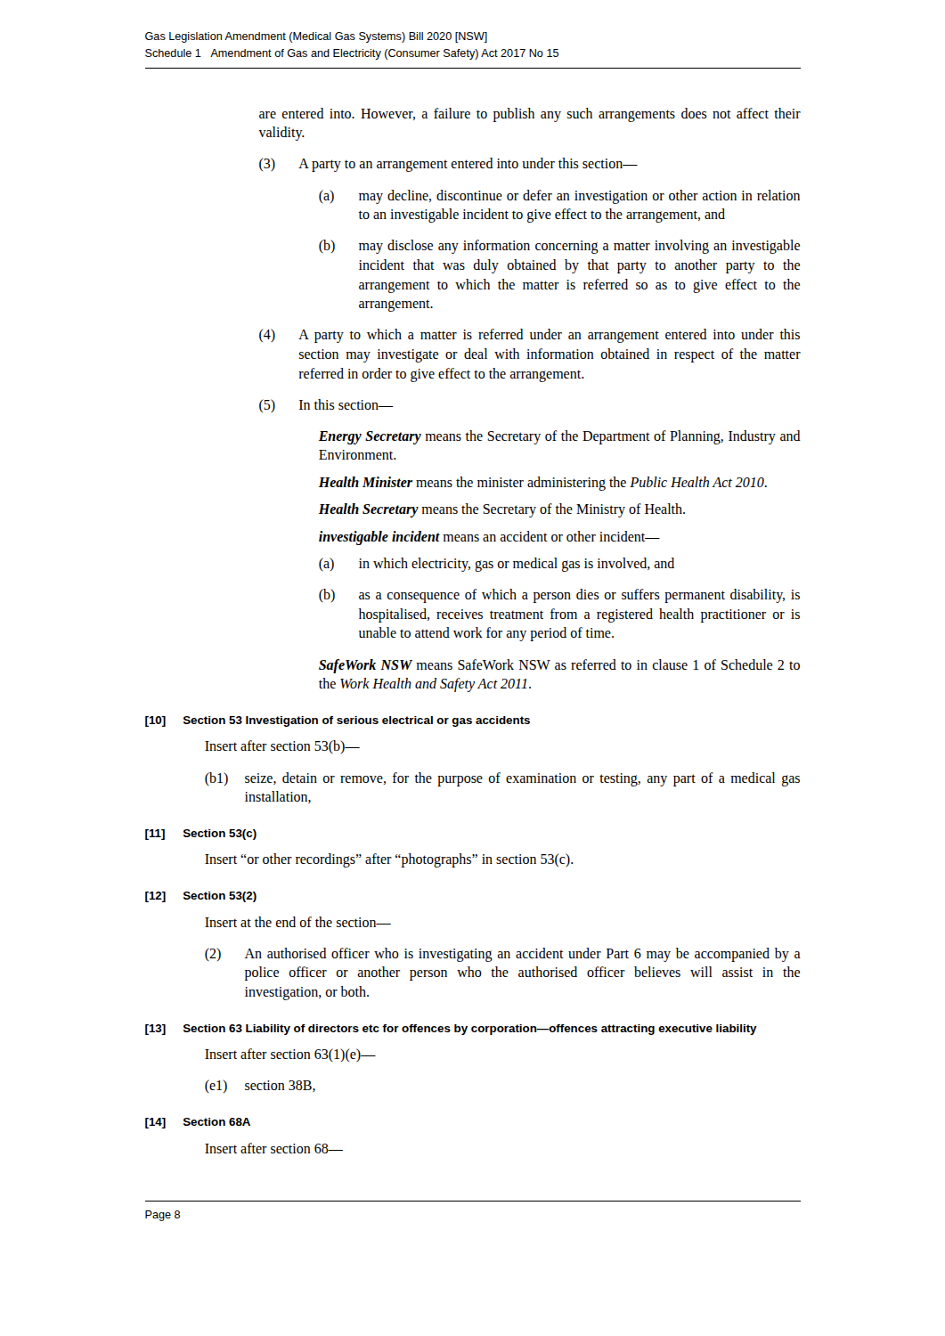Gas Legislation Amendment (Medical Gas Systems) Bill 2020 [NSW]
Schedule 1 Amendment of Gas and Electricity (Consumer Safety) Act 2017 No 15
are entered into. However, a failure to publish any such arrangements does not affect their validity.
(3)
A party to an arrangement entered into under this section—
(a)
may decline, discontinue or defer an investigation or other action in relation to an investigable incident to give effect to the arrangement, and
(b)
may disclose any information concerning a matter involving an investigable incident that was duly obtained by that party to another party to the arrangement to which the matter is referred so as to give effect to the arrangement.
(4)
A party to which a matter is referred under an arrangement entered into under this section may investigate or deal with information obtained in respect of the matter referred in order to give effect to the arrangement.
(5)
In this section—
Energy Secretary means the Secretary of the Department of Planning, Industry and Environment.
Health Minister means the minister administering the Public Health Act 2010.
Health Secretary means the Secretary of the Ministry of Health.
investigable incident means an accident or other incident—
(a)
in which electricity, gas or medical gas is involved, and
(b)
as a consequence of which a person dies or suffers permanent disability, is hospitalised, receives treatment from a registered health practitioner or is unable to attend work for any period of time.
SafeWork NSW means SafeWork NSW as referred to in clause 1 of Schedule 2 to the Work Health and Safety Act 2011.
[10] Section 53 Investigation of serious electrical or gas accidents
Insert after section 53(b)—
(b1)
seize, detain or remove, for the purpose of examination or testing, any part of a medical gas installation,
[11] Section 53(c)
Insert “or other recordings” after “photographs” in section 53(c).
[12] Section 53(2)
Insert at the end of the section—
(2)
An authorised officer who is investigating an accident under Part 6 may be accompanied by a police officer or another person who the authorised officer believes will assist in the investigation, or both.
[13] Section 63 Liability of directors etc for offences by corporation—offences attracting executive liability
Insert after section 63(1)(e)—
(e1)
section 38B,
[14] Section 68A
Insert after section 68—
Page 8